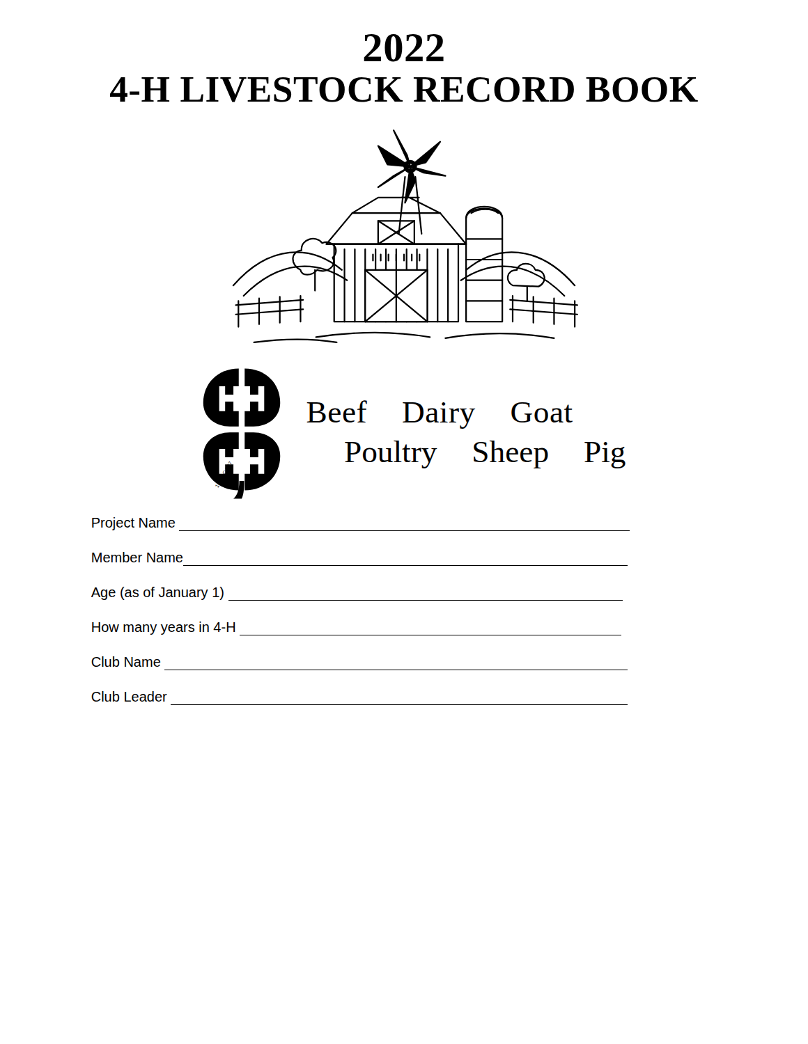2022 4-H LIVESTOCK RECORD BOOK
18 USC 707
Beef Dairy Goat
Poultry Sheep Pig
Project Name
Member Name
Age (as of January 1)
How many years in 4-H
Club Name
Club Leader